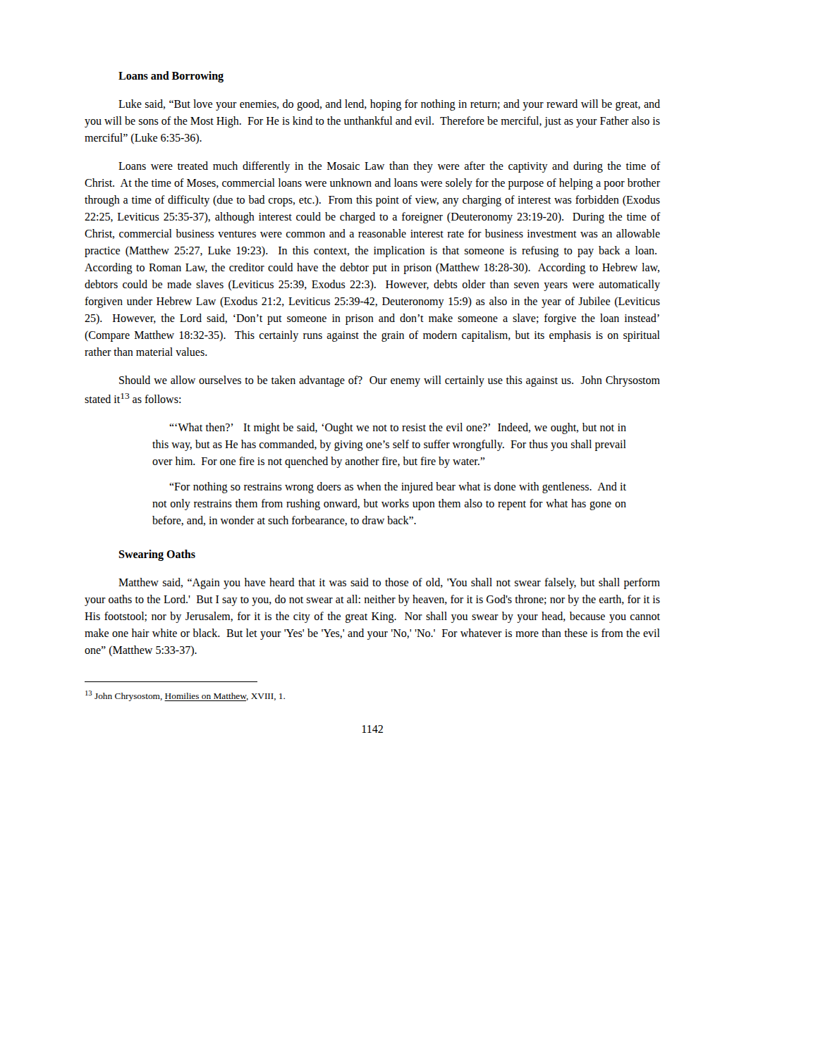Loans and Borrowing
Luke said, “But love your enemies, do good, and lend, hoping for nothing in return; and your reward will be great, and you will be sons of the Most High. For He is kind to the unthankful and evil. Therefore be merciful, just as your Father also is merciful” (Luke 6:35-36).
Loans were treated much differently in the Mosaic Law than they were after the captivity and during the time of Christ. At the time of Moses, commercial loans were unknown and loans were solely for the purpose of helping a poor brother through a time of difficulty (due to bad crops, etc.). From this point of view, any charging of interest was forbidden (Exodus 22:25, Leviticus 25:35-37), although interest could be charged to a foreigner (Deuteronomy 23:19-20). During the time of Christ, commercial business ventures were common and a reasonable interest rate for business investment was an allowable practice (Matthew 25:27, Luke 19:23). In this context, the implication is that someone is refusing to pay back a loan. According to Roman Law, the creditor could have the debtor put in prison (Matthew 18:28-30). According to Hebrew law, debtors could be made slaves (Leviticus 25:39, Exodus 22:3). However, debts older than seven years were automatically forgiven under Hebrew Law (Exodus 21:2, Leviticus 25:39-42, Deuteronomy 15:9) as also in the year of Jubilee (Leviticus 25). However, the Lord said, ‘Don’t put someone in prison and don’t make someone a slave; forgive the loan instead’ (Compare Matthew 18:32-35). This certainly runs against the grain of modern capitalism, but its emphasis is on spiritual rather than material values.
Should we allow ourselves to be taken advantage of? Our enemy will certainly use this against us. John Chrysostom stated it13 as follows:
“‘What then?’ It might be said, ‘Ought we not to resist the evil one?’ Indeed, we ought, but not in this way, but as He has commanded, by giving one’s self to suffer wrongfully. For thus you shall prevail over him. For one fire is not quenched by another fire, but fire by water.”
“For nothing so restrains wrong doers as when the injured bear what is done with gentleness. And it not only restrains them from rushing onward, but works upon them also to repent for what has gone on before, and, in wonder at such forbearance, to draw back”.
Swearing Oaths
Matthew said, “Again you have heard that it was said to those of old, 'You shall not swear falsely, but shall perform your oaths to the Lord.' But I say to you, do not swear at all: neither by heaven, for it is God's throne; nor by the earth, for it is His footstool; nor by Jerusalem, for it is the city of the great King. Nor shall you swear by your head, because you cannot make one hair white or black. But let your 'Yes' be 'Yes,' and your 'No,' 'No.' For whatever is more than these is from the evil one” (Matthew 5:33-37).
13 John Chrysostom, Homilies on Matthew, XVIII, 1.
1142